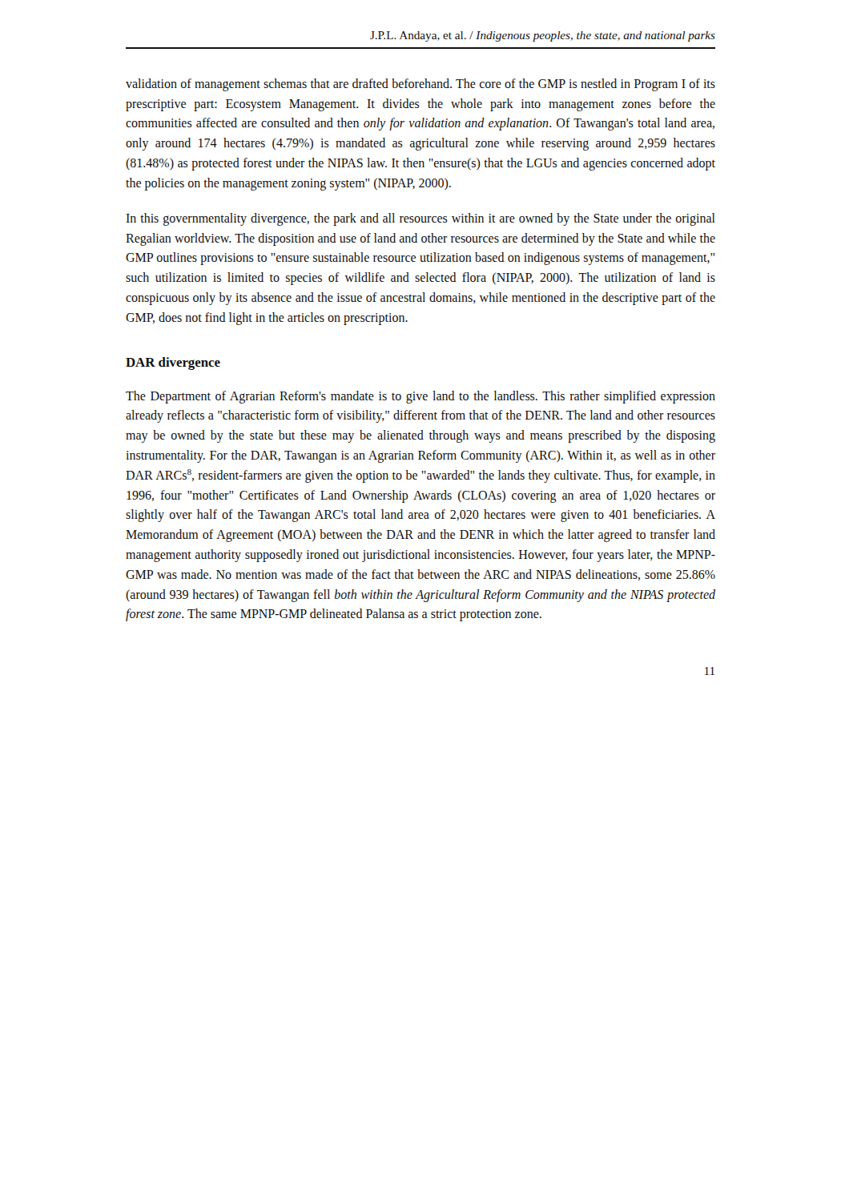J.P.L. Andaya, et al. / Indigenous peoples, the state, and national parks
validation of management schemas that are drafted beforehand. The core of the GMP is nestled in Program I of its prescriptive part: Ecosystem Management. It divides the whole park into management zones before the communities affected are consulted and then only for validation and explanation. Of Tawangan's total land area, only around 174 hectares (4.79%) is mandated as agricultural zone while reserving around 2,959 hectares (81.48%) as protected forest under the NIPAS law. It then "ensure(s) that the LGUs and agencies concerned adopt the policies on the management zoning system" (NIPAP, 2000).
In this governmentality divergence, the park and all resources within it are owned by the State under the original Regalian worldview. The disposition and use of land and other resources are determined by the State and while the GMP outlines provisions to "ensure sustainable resource utilization based on indigenous systems of management," such utilization is limited to species of wildlife and selected flora (NIPAP, 2000). The utilization of land is conspicuous only by its absence and the issue of ancestral domains, while mentioned in the descriptive part of the GMP, does not find light in the articles on prescription.
DAR divergence
The Department of Agrarian Reform's mandate is to give land to the landless. This rather simplified expression already reflects a "characteristic form of visibility," different from that of the DENR. The land and other resources may be owned by the state but these may be alienated through ways and means prescribed by the disposing instrumentality. For the DAR, Tawangan is an Agrarian Reform Community (ARC). Within it, as well as in other DAR ARCs8, resident-farmers are given the option to be "awarded" the lands they cultivate. Thus, for example, in 1996, four "mother" Certificates of Land Ownership Awards (CLOAs) covering an area of 1,020 hectares or slightly over half of the Tawangan ARC's total land area of 2,020 hectares were given to 401 beneficiaries. A Memorandum of Agreement (MOA) between the DAR and the DENR in which the latter agreed to transfer land management authority supposedly ironed out jurisdictional inconsistencies. However, four years later, the MPNP-GMP was made. No mention was made of the fact that between the ARC and NIPAS delineations, some 25.86% (around 939 hectares) of Tawangan fell both within the Agricultural Reform Community and the NIPAS protected forest zone. The same MPNP-GMP delineated Palansa as a strict protection zone.
11